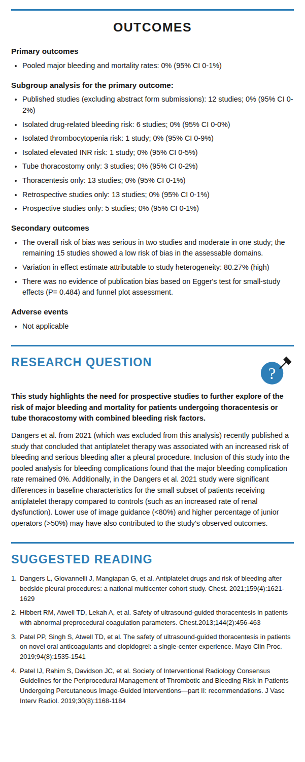OUTCOMES
Primary outcomes
Pooled major bleeding and mortality rates: 0% (95% CI 0-1%)
Subgroup analysis for the primary outcome:
Published studies (excluding abstract form submissions): 12 studies; 0% (95% CI 0-2%)
Isolated drug-related bleeding risk: 6 studies; 0% (95% CI 0-0%)
Isolated thrombocytopenia risk: 1 study; 0% (95% CI 0-9%)
Isolated elevated INR risk: 1 study; 0% (95% CI 0-5%)
Tube thoracostomy only: 3 studies; 0% (95% CI 0-2%)
Thoracentesis only: 13 studies; 0% (95% CI 0-1%)
Retrospective studies only: 13 studies; 0% (95% CI 0-1%)
Prospective studies only: 5 studies; 0% (95% CI 0-1%)
Secondary outcomes
The overall risk of bias was serious in two studies and moderate in one study; the remaining 15 studies showed a low risk of bias in the assessable domains.
Variation in effect estimate attributable to study heterogeneity: 80.27% (high)
There was no evidence of publication bias based on Egger's test for small-study effects (P= 0.484) and funnel plot assessment.
Adverse events
Not applicable
RESEARCH QUESTION
?
This study highlights the need for prospective studies to further explore of the risk of major bleeding and mortality for patients undergoing thoracentesis or tube thoracostomy with combined bleeding risk factors.
Dangers et al. from 2021 (which was excluded from this analysis) recently published a study that concluded that antiplatelet therapy was associated with an increased risk of bleeding and serious bleeding after a pleural procedure. Inclusion of this study into the pooled analysis for bleeding complications found that the major bleeding complication rate remained 0%. Additionally, in the Dangers et al. 2021 study were significant differences in baseline characteristics for the small subset of patients receiving antiplatelet therapy compared to controls (such as an increased rate of renal dysfunction). Lower use of image guidance (<80%) and higher percentage of junior operators (>50%) may have also contributed to the study's observed outcomes.
SUGGESTED READING
Dangers L, Giovannelli J, Mangiapan G, et al. Antiplatelet drugs and risk of bleeding after bedside pleural procedures: a national multicenter cohort study. Chest. 2021;159(4):1621-1629
Hibbert RM, Atwell TD, Lekah A, et al. Safety of ultrasound-guided thoracentesis in patients with abnormal preprocedural coagulation parameters. Chest.2013;144(2):456-463
Patel PP, Singh S, Atwell TD, et al. The safety of ultrasound-guided thoracentesis in patients on novel oral anticoagulants and clopidogrel: a single-center experience. Mayo Clin Proc. 2019;94(8):1535-1541
Patel IJ, Rahim S, Davidson JC, et al. Society of Interventional Radiology Consensus Guidelines for the Periprocedural Management of Thrombotic and Bleeding Risk in Patients Undergoing Percutaneous Image-Guided Interventions—part II: recommendations. J Vasc Interv Radiol. 2019;30(8):1168-1184